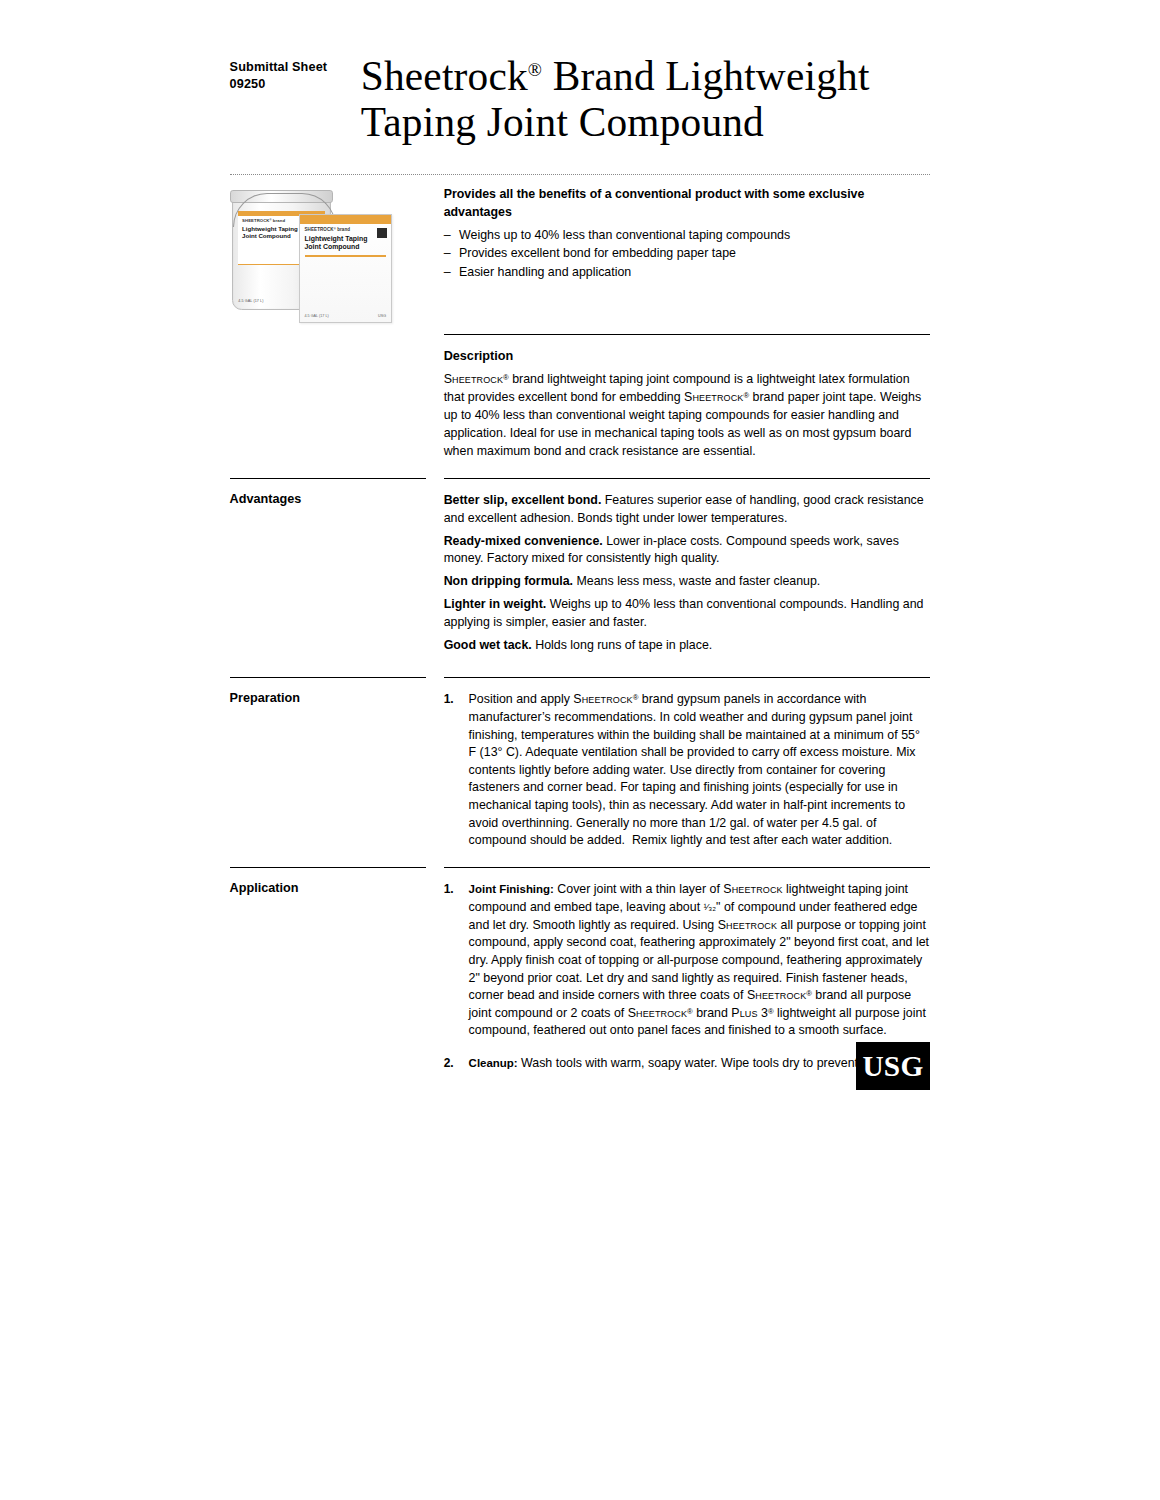Submittal Sheet
09250
Sheetrock® Brand Lightweight
Taping Joint Compound
SHEETROCK® brand
Lightweight Taping
Joint Compound
4.5 GAL (17 L)
SHEETROCK® brand
Lightweight Taping
Joint Compound
4.5 GAL (17 L) USG
Provides all the benefits of a conventional product with some exclusive advantages
Weighs up to 40% less than conventional taping compounds
Provides excellent bond for embedding paper tape
Easier handling and application
Description
Sheetrock® brand lightweight taping joint compound is a lightweight latex formulation that provides excellent bond for embedding Sheetrock® brand paper joint tape. Weighs up to 40% less than conventional weight taping compounds for easier handling and application. Ideal for use in mechanical taping tools as well as on most gypsum board when maximum bond and crack resistance are essential.
Advantages
Better slip, excellent bond. Features superior ease of handling, good crack resistance and excellent adhesion. Bonds tight under lower temperatures.
Ready-mixed convenience. Lower in-place costs. Compound speeds work, saves money. Factory mixed for consistently high quality.
Non dripping formula. Means less mess, waste and faster cleanup.
Lighter in weight. Weighs up to 40% less than conventional compounds. Handling and applying is simpler, easier and faster.
Good wet tack. Holds long runs of tape in place.
Preparation
Position and apply Sheetrock® brand gypsum panels in accordance with manufacturer’s recommendations. In cold weather and during gypsum panel joint finishing, temperatures within the building shall be maintained at a minimum of 55° F (13° C). Adequate ventilation shall be provided to carry off excess moisture. Mix contents lightly before adding water. Use directly from container for covering fasteners and corner bead. For taping and finishing joints (especially for use in mechanical taping tools), thin as necessary. Add water in half-pint increments to avoid overthinning. Generally no more than 1/2 gal. of water per 4.5 gal. of compound should be added. Remix lightly and test after each water addition.
Application
Joint Finishing: Cover joint with a thin layer of Sheetrock lightweight taping joint compound and embed tape, leaving about ¹⁄₃₂" of compound under feathered edge and let dry. Smooth lightly as required. Using Sheetrock all purpose or topping joint compound, apply second coat, feathering approximately 2" beyond first coat, and let dry. Apply finish coat of topping or all-purpose compound, feathering approximately 2" beyond prior coat. Let dry and sand lightly as required. Finish fastener heads, corner bead and inside corners with three coats of Sheetrock® brand all purpose joint compound or 2 coats of Sheetrock® brand Plus 3® lightweight all purpose joint compound, feathered out onto panel faces and finished to a smooth surface.
Cleanup: Wash tools with warm, soapy water. Wipe tools dry to prevent rusting.
USG